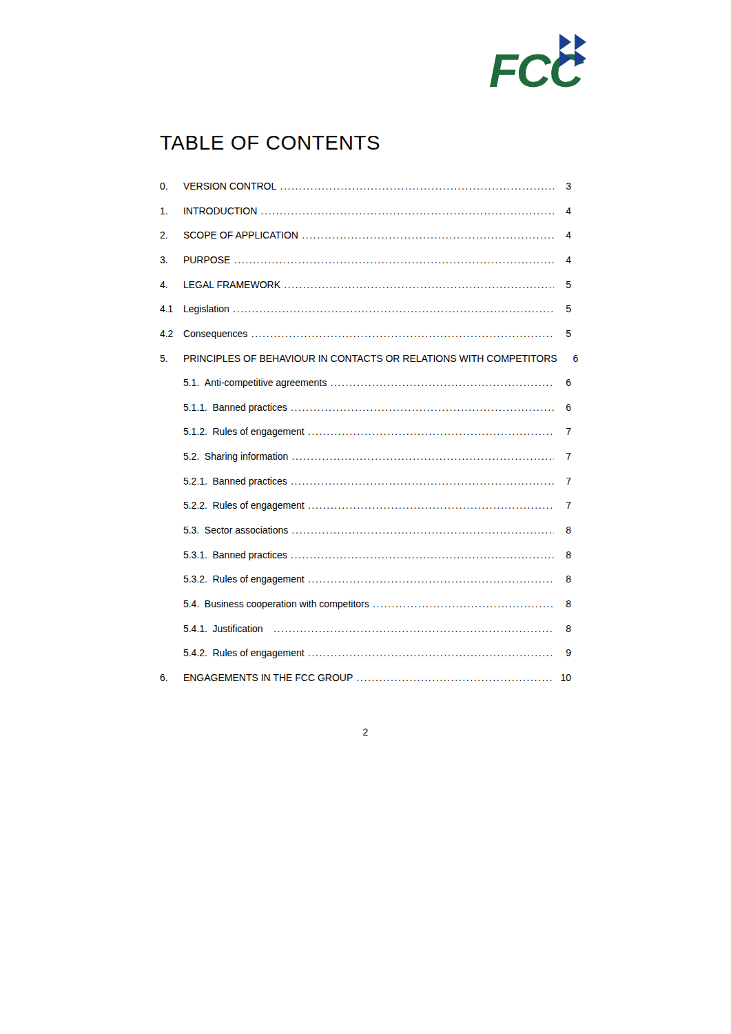FCC
TABLE OF CONTENTS
0. VERSION CONTROL .................................................................................................................. 3
1. INTRODUCTION ....................................................................................................................... 4
2. SCOPE OF APPLICATION ....................................................................................................... 4
3. PURPOSE ................................................................................................................................. 4
4. LEGAL FRAMEWORK ............................................................................................................. 5
4.1 Legislation ............................................................................................................................. 5
4.2 Consequences ....................................................................................................................... 5
5. PRINCIPLES OF BEHAVIOUR IN CONTACTS OR RELATIONS WITH COMPETITORS ............... 6
5.1. Anti-competitive agreements ............................................................................. 6
5.1.1. Banned practices ................................................................................................. 6
5.1.2. Rules of engagement ........................................................................................... 7
5.2. Sharing information ............................................................................................. 7
5.2.1. Banned practices ................................................................................................. 7
5.2.2. Rules of engagement ........................................................................................... 7
5.3. Sector associations ............................................................................................... 8
5.3.1. Banned practices ................................................................................................. 8
5.3.2. Rules of engagement ........................................................................................... 8
5.4. Business cooperation with competitors ............................................................. 8
5.4.1. Justification ......................................................................................................... 8
5.4.2. Rules of engagement ........................................................................................... 9
6. ENGAGEMENTS IN THE FCC GROUP ................................................................................. 10
2